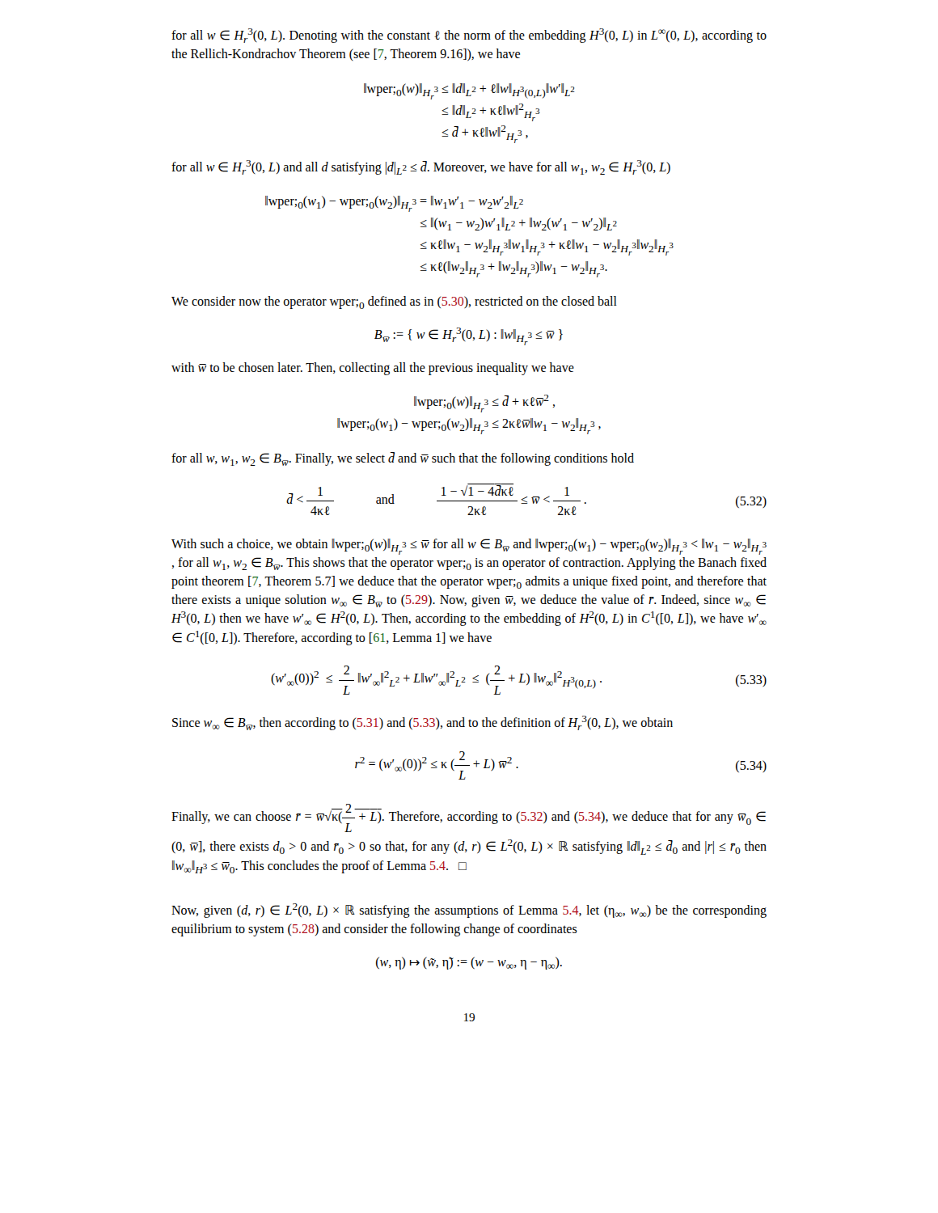for all w ∈ Hr3(0, L). Denoting with the constant ℓ the norm of the embedding H3(0, L) in L∞(0, L), according to the Rellich-Kondrachov Theorem (see [7, Theorem 9.16]), we have
‖wper;0(w)‖Hr3 ≤ ‖d‖L2 + ℓ‖w‖H3(0,L)‖w′‖L2
≤ ‖d‖L2 + κℓ‖w‖2Hr3
≤ d̄ + κℓ‖w‖2Hr3 ,
for all w ∈ Hr3(0, L) and all d satisfying |d|L2 ≤ d̄. Moreover, we have for all w1, w2 ∈ Hr3(0, L)
‖wper;0(w1) − wper;0(w2)‖Hr3 = ‖w1w′1 − w2w′2‖L2
≤ ‖(w1 − w2)w′1‖L2 + ‖w2(w′1 − w′2)‖L2
≤ κℓ‖w1 − w2‖Hr3‖w1‖Hr3 + κℓ‖w1 − w2‖Hr3‖w2‖Hr3
≤ κℓ(‖w2‖Hr3 + ‖w2‖Hr3)‖w1 − w2‖Hr3.
We consider now the operator wper;0 defined as in (5.30), restricted on the closed ball
Bw̅ := { w ∈ Hr3(0, L) : ‖w‖Hr3 ≤ w̅ }
with w̅ to be chosen later. Then, collecting all the previous inequality we have
‖wper;0(w)‖Hr3 ≤ d̄ + κℓw̅2 ,
‖wper;0(w1) − wper;0(w2)‖Hr3 ≤ 2κℓw̅‖w1 − w2‖Hr3 ,
for all w, w1, w2 ∈ Bw̅. Finally, we select d̄ and w̅ such that the following conditions hold
d̄ < 14κℓ and 1 − √1 − 4d̄κℓ 2κℓ ≤ w̅ < 12κℓ .
(5.32)
With such a choice, we obtain ‖wper;0(w)‖Hr3 ≤ w̅ for all w ∈ Bw̅ and ‖wper;0(w1) − wper;0(w2)‖Hr3 < ‖w1 − w2‖Hr3 , for all w1, w2 ∈ Bw̅. This shows that the operator wper;0 is an operator of contraction. Applying the Banach fixed point theorem [7, Theorem 5.7] we deduce that the operator wper;0 admits a unique fixed point, and therefore that there exists a unique solution w∞ ∈ Bw̅ to (5.29). Now, given w̅, we deduce the value of r̄. Indeed, since w∞ ∈ H3(0, L) then we have w′∞ ∈ H2(0, L). Then, according to the embedding of H2(0, L) in C1([0, L]), we have w′∞ ∈ C1([0, L]). Therefore, according to [61, Lemma 1] we have
(w′∞(0))2 ≤ 2 L ‖w′∞‖2L2 + L‖w″∞‖2L2 ≤ (2 L + L) ‖w∞‖2H3(0,L) .
(5.33)
Since w∞ ∈ Bw̅, then according to (5.31) and (5.33), and to the definition of Hr3(0, L), we obtain
r2 = (w′∞(0))2 ≤ κ (2 L + L) w̅2 .
(5.34)
Finally, we can choose r̄ = w̅√κ(2 L + L). Therefore, according to (5.32) and (5.34), we deduce that for any w̅0 ∈ (0, w̅], there exists d0 > 0 and r̄0 > 0 so that, for any (d, r) ∈ L2(0, L) × ℝ satisfying ‖d‖L2 ≤ d̄0 and |r| ≤ r̄0 then ‖w∞‖H3 ≤ w̅0. This concludes the proof of Lemma 5.4. □
Now, given (d, r) ∈ L2(0, L) × ℝ satisfying the assumptions of Lemma 5.4, let (η∞, w∞) be the corresponding equilibrium to system (5.28) and consider the following change of coordinates
(w, η) ↦ (w̃, η̃) := (w − w∞, η − η∞).
19